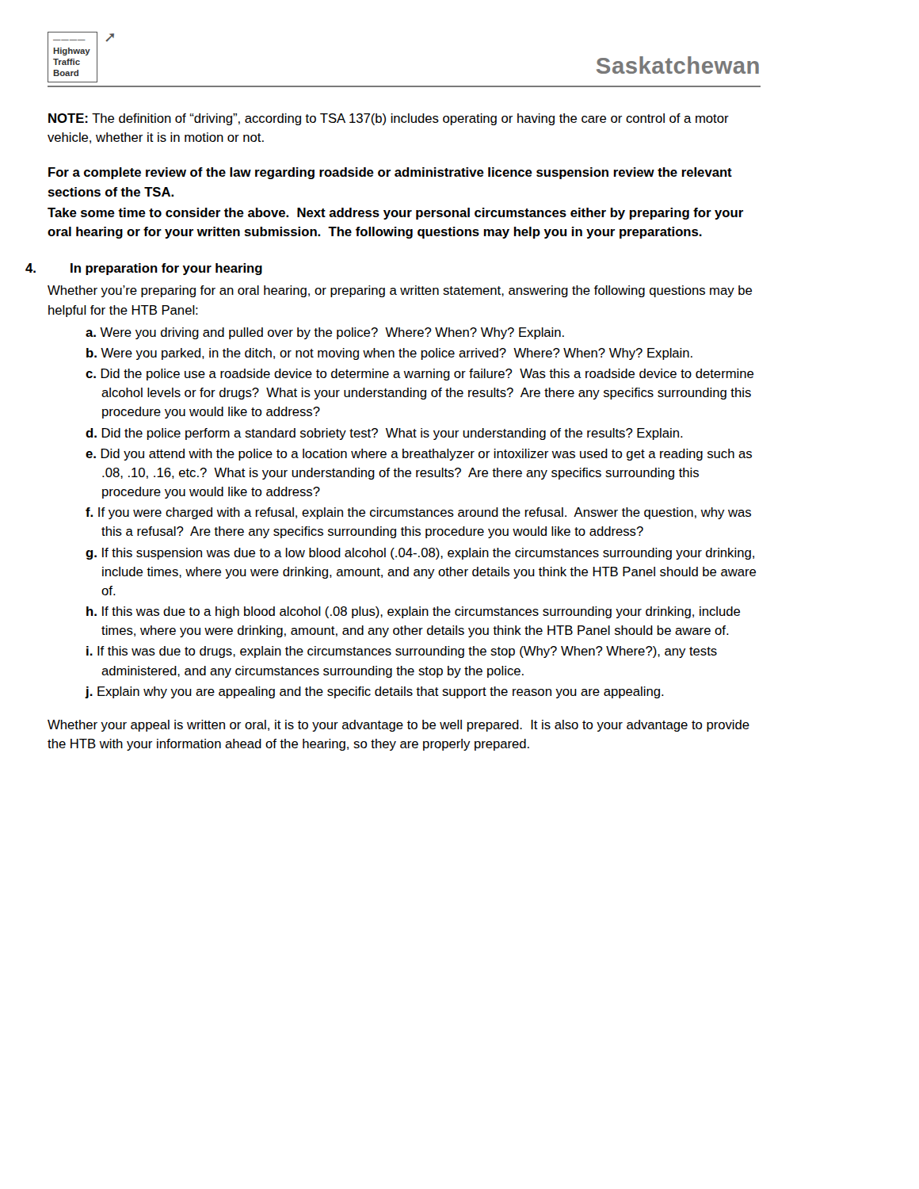————
Highway
Traffic
Board
➚
Saskatchewan
NOTE: The definition of “driving”, according to TSA 137(b) includes operating or having the care or control of a motor vehicle, whether it is in motion or not.
For a complete review of the law regarding roadside or administrative licence suspension review the relevant sections of the TSA.
Take some time to consider the above. Next address your personal circumstances either by preparing for your oral hearing or for your written submission. The following questions may help you in your preparations.
4. In preparation for your hearing
Whether you’re preparing for an oral hearing, or preparing a written statement, answering the following questions may be helpful for the HTB Panel:
a. Were you driving and pulled over by the police? Where? When? Why? Explain.
b. Were you parked, in the ditch, or not moving when the police arrived? Where? When? Why? Explain.
c. Did the police use a roadside device to determine a warning or failure? Was this a roadside device to determine alcohol levels or for drugs? What is your understanding of the results? Are there any specifics surrounding this procedure you would like to address?
d. Did the police perform a standard sobriety test? What is your understanding of the results? Explain.
e. Did you attend with the police to a location where a breathalyzer or intoxilizer was used to get a reading such as .08, .10, .16, etc.? What is your understanding of the results? Are there any specifics surrounding this procedure you would like to address?
f. If you were charged with a refusal, explain the circumstances around the refusal. Answer the question, why was this a refusal? Are there any specifics surrounding this procedure you would like to address?
g. If this suspension was due to a low blood alcohol (.04-.08), explain the circumstances surrounding your drinking, include times, where you were drinking, amount, and any other details you think the HTB Panel should be aware of.
h. If this was due to a high blood alcohol (.08 plus), explain the circumstances surrounding your drinking, include times, where you were drinking, amount, and any other details you think the HTB Panel should be aware of.
i. If this was due to drugs, explain the circumstances surrounding the stop (Why? When? Where?), any tests administered, and any circumstances surrounding the stop by the police.
j. Explain why you are appealing and the specific details that support the reason you are appealing.
Whether your appeal is written or oral, it is to your advantage to be well prepared. It is also to your advantage to provide the HTB with your information ahead of the hearing, so they are properly prepared.